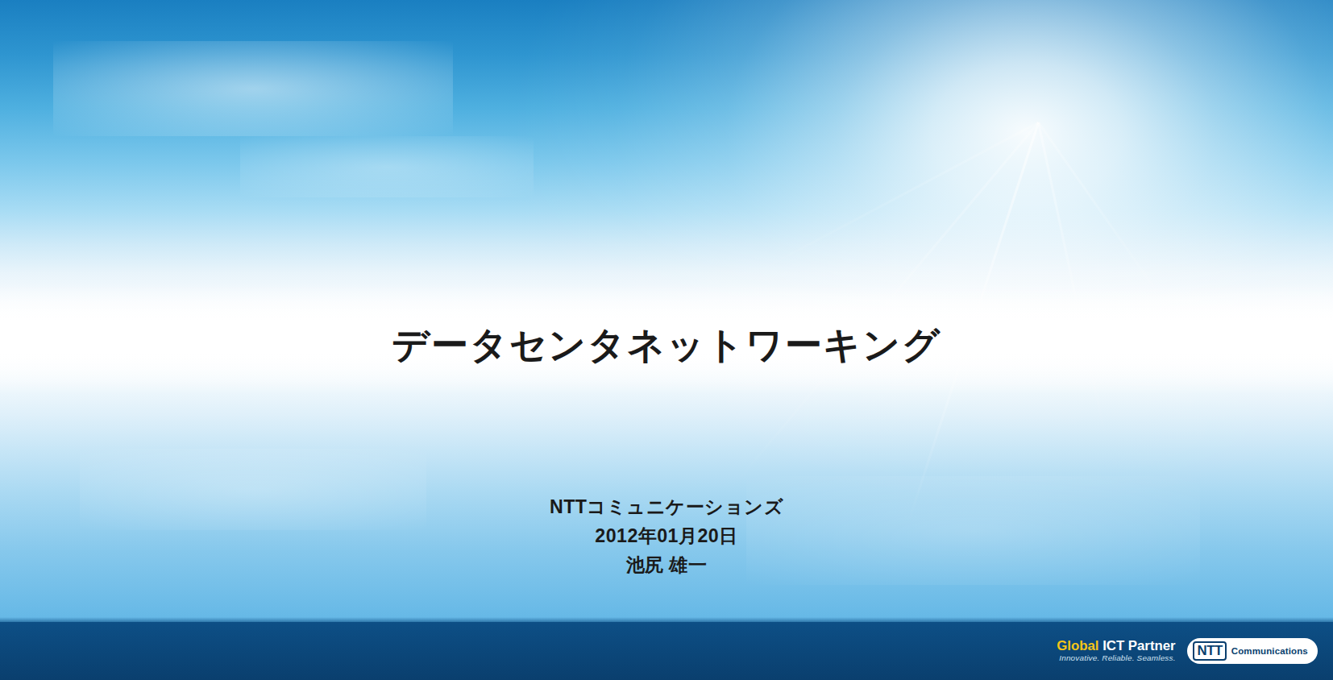データセンタネットワーキング
NTTコミュニケーションズ
2012年01月20日
池尻 雄一
Global ICT Partner
Innovative. Reliable. Seamless.
NTT Communications